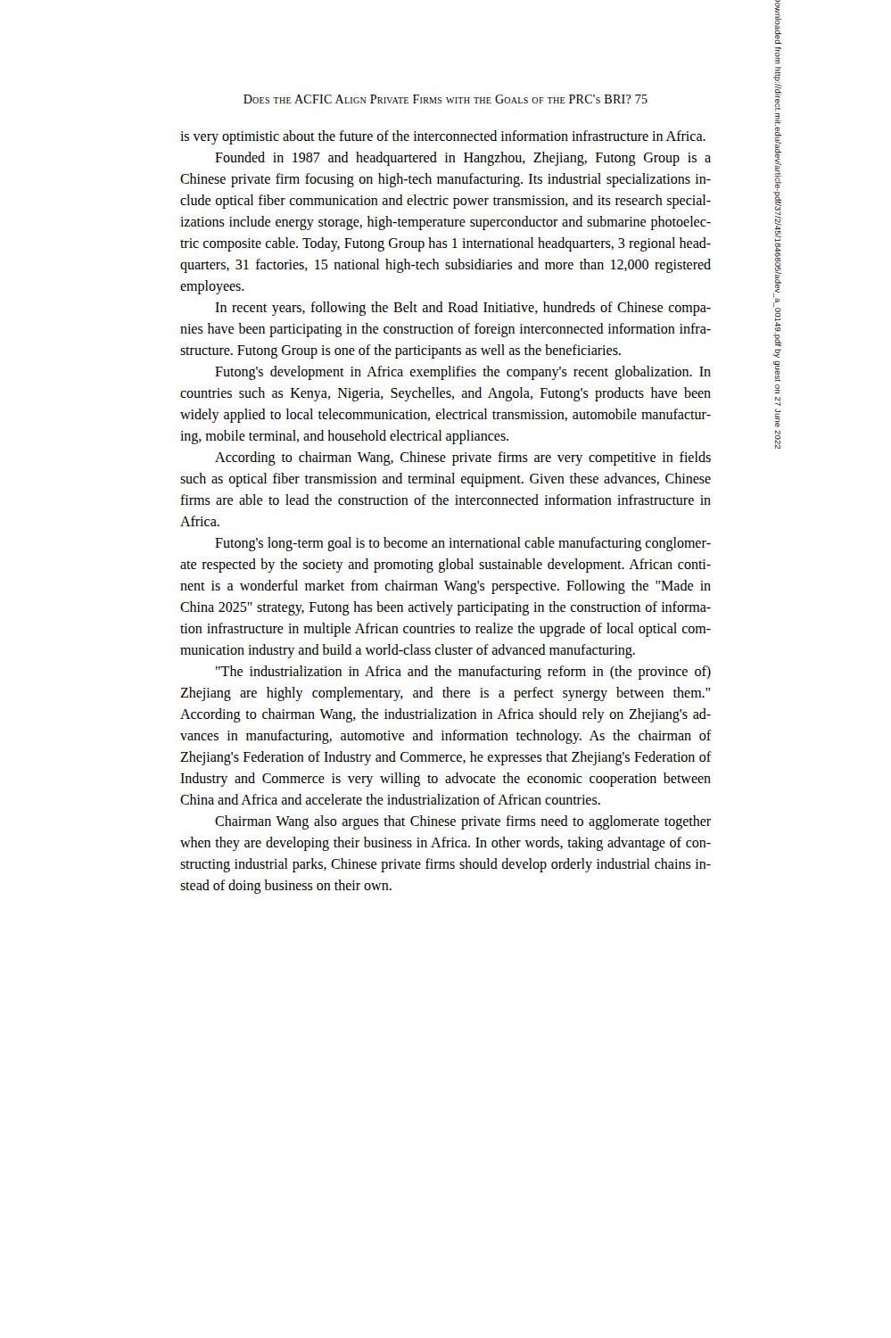Does the ACFIC Align Private Firms with the Goals of the PRC's BRI? 75
is very optimistic about the future of the interconnected information infrastructure in Africa.
Founded in 1987 and headquartered in Hangzhou, Zhejiang, Futong Group is a Chinese private firm focusing on high-tech manufacturing. Its industrial specializations include optical fiber communication and electric power transmission, and its research specializations include energy storage, high-temperature superconductor and submarine photoelectric composite cable. Today, Futong Group has 1 international headquarters, 3 regional headquarters, 31 factories, 15 national high-tech subsidiaries and more than 12,000 registered employees.
In recent years, following the Belt and Road Initiative, hundreds of Chinese companies have been participating in the construction of foreign interconnected information infrastructure. Futong Group is one of the participants as well as the beneficiaries.
Futong's development in Africa exemplifies the company's recent globalization. In countries such as Kenya, Nigeria, Seychelles, and Angola, Futong's products have been widely applied to local telecommunication, electrical transmission, automobile manufacturing, mobile terminal, and household electrical appliances.
According to chairman Wang, Chinese private firms are very competitive in fields such as optical fiber transmission and terminal equipment. Given these advances, Chinese firms are able to lead the construction of the interconnected information infrastructure in Africa.
Futong's long-term goal is to become an international cable manufacturing conglomerate respected by the society and promoting global sustainable development. African continent is a wonderful market from chairman Wang's perspective. Following the "Made in China 2025" strategy, Futong has been actively participating in the construction of information infrastructure in multiple African countries to realize the upgrade of local optical communication industry and build a world-class cluster of advanced manufacturing.
"The industrialization in Africa and the manufacturing reform in (the province of) Zhejiang are highly complementary, and there is a perfect synergy between them." According to chairman Wang, the industrialization in Africa should rely on Zhejiang's advances in manufacturing, automotive and information technology. As the chairman of Zhejiang's Federation of Industry and Commerce, he expresses that Zhejiang's Federation of Industry and Commerce is very willing to advocate the economic cooperation between China and Africa and accelerate the industrialization of African countries.
Chairman Wang also argues that Chinese private firms need to agglomerate together when they are developing their business in Africa. In other words, taking advantage of constructing industrial parks, Chinese private firms should develop orderly industrial chains instead of doing business on their own.
Downloaded from http://direct.mit.edu/adev/article-pdf/37/2/45/1846805/adev_a_00149.pdf by guest on 27 June 2022